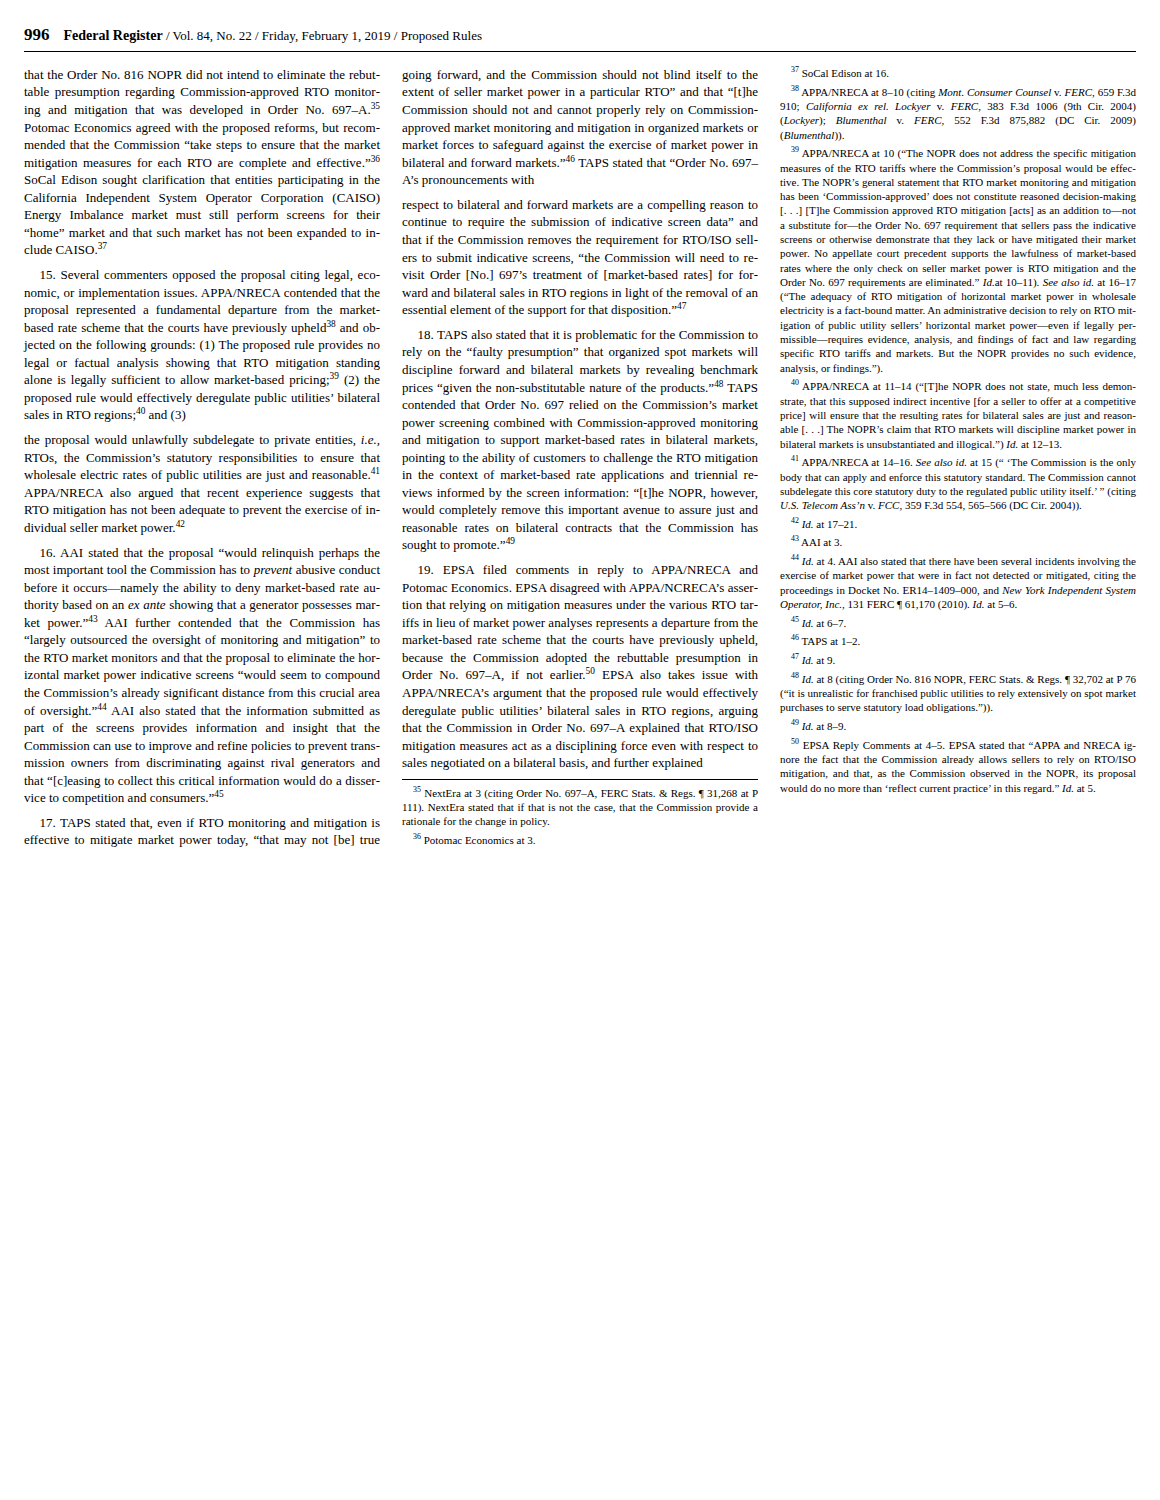996 Federal Register / Vol. 84, No. 22 / Friday, February 1, 2019 / Proposed Rules
that the Order No. 816 NOPR did not intend to eliminate the rebuttable presumption regarding Commission-approved RTO monitoring and mitigation that was developed in Order No. 697–A.35 Potomac Economics agreed with the proposed reforms, but recommended that the Commission “take steps to ensure that the market mitigation measures for each RTO are complete and effective.”36 SoCal Edison sought clarification that entities participating in the California Independent System Operator Corporation (CAISO) Energy Imbalance market must still perform screens for their “home” market and that such market has not been expanded to include CAISO.37
15. Several commenters opposed the proposal citing legal, economic, or implementation issues. APPA/NRECA contended that the proposal represented a fundamental departure from the market-based rate scheme that the courts have previously upheld38 and objected on the following grounds: (1) The proposed rule provides no legal or factual analysis showing that RTO mitigation standing alone is legally sufficient to allow market-based pricing;39 (2) the proposed rule would effectively deregulate public utilities’ bilateral sales in RTO regions;40 and (3)
the proposal would unlawfully subdelegate to private entities, i.e., RTOs, the Commission’s statutory responsibilities to ensure that wholesale electric rates of public utilities are just and reasonable.41 APPA/NRECA also argued that recent experience suggests that RTO mitigation has not been adequate to prevent the exercise of individual seller market power.42
16. AAI stated that the proposal “would relinquish perhaps the most important tool the Commission has to prevent abusive conduct before it occurs—namely the ability to deny market-based rate authority based on an ex ante showing that a generator possesses market power.”43 AAI further contended that the Commission has “largely outsourced the oversight of monitoring and mitigation” to the RTO market monitors and that the proposal to eliminate the horizontal market power indicative screens “would seem to compound the Commission’s already significant distance from this crucial area of oversight.”44 AAI also stated that the information submitted as part of the screens provides information and insight that the Commission can use to improve and refine policies to prevent transmission owners from discriminating against rival generators and that “[c]easing to collect this critical information would do a disservice to competition and consumers.”45
17. TAPS stated that, even if RTO monitoring and mitigation is effective to mitigate market power today, “that may not [be] true going forward, and the Commission should not blind itself to the extent of seller market power in a particular RTO” and that “[t]he Commission should not and cannot properly rely on Commission-approved market monitoring and mitigation in organized markets or market forces to safeguard against the exercise of market power in bilateral and forward markets.”46 TAPS stated that “Order No. 697–A’s pronouncements with
respect to bilateral and forward markets are a compelling reason to continue to require the submission of indicative screen data” and that if the Commission removes the requirement for RTO/ISO sellers to submit indicative screens, “the Commission will need to revisit Order [No.] 697’s treatment of [market-based rates] for forward and bilateral sales in RTO regions in light of the removal of an essential element of the support for that disposition.”47
18. TAPS also stated that it is problematic for the Commission to rely on the “faulty presumption” that organized spot markets will discipline forward and bilateral markets by revealing benchmark prices “given the non-substitutable nature of the products.”48 TAPS contended that Order No. 697 relied on the Commission’s market power screening combined with Commission-approved monitoring and mitigation to support market-based rates in bilateral markets, pointing to the ability of customers to challenge the RTO mitigation in the context of market-based rate applications and triennial reviews informed by the screen information: “[t]he NOPR, however, would completely remove this important avenue to assure just and reasonable rates on bilateral contracts that the Commission has sought to promote.”49
19. EPSA filed comments in reply to APPA/NRECA and Potomac Economics. EPSA disagreed with APPA/NCRECA’s assertion that relying on mitigation measures under the various RTO tariffs in lieu of market power analyses represents a departure from the market-based rate scheme that the courts have previously upheld, because the Commission adopted the rebuttable presumption in Order No. 697–A, if not earlier.50 EPSA also takes issue with APPA/NRECA’s argument that the proposed rule would effectively deregulate public utilities’ bilateral sales in RTO regions, arguing that the Commission in Order No. 697–A explained that RTO/ISO mitigation measures act as a disciplining force even with respect to sales negotiated on a bilateral basis, and further explained
35 NextEra at 3 (citing Order No. 697–A, FERC Stats. & Regs. ¶ 31,268 at P 111). NextEra stated that if that is not the case, that the Commission provide a rationale for the change in policy.
36 Potomac Economics at 3.
37 SoCal Edison at 16.
38 APPA/NRECA at 8–10 (citing Mont. Consumer Counsel v. FERC, 659 F.3d 910; California ex rel. Lockyer v. FERC, 383 F.3d 1006 (9th Cir. 2004) (Lockyer); Blumenthal v. FERC, 552 F.3d 875,882 (DC Cir. 2009) (Blumenthal)).
39 APPA/NRECA at 10 (“The NOPR does not address the specific mitigation measures of the RTO tariffs where the Commission’s proposal would be effective. The NOPR’s general statement that RTO market monitoring and mitigation has been ‘Commission-approved’ does not constitute reasoned decision-making [. . .] [T]he Commission approved RTO mitigation [acts] as an addition to—not a substitute for—the Order No. 697 requirement that sellers pass the indicative screens or otherwise demonstrate that they lack or have mitigated their market power. No appellate court precedent supports the lawfulness of market-based rates where the only check on seller market power is RTO mitigation and the Order No. 697 requirements are eliminated.” Id. at 10–11). See also id. at 16–17 (“The adequacy of RTO mitigation of horizontal market power in wholesale electricity is a fact-bound matter. An administrative decision to rely on RTO mitigation of public utility sellers’ horizontal market power—even if legally permissible—requires evidence, analysis, and findings of fact and law regarding specific RTO tariffs and markets. But the NOPR provides no such evidence, analysis, or findings.”).
40 APPA/NRECA at 11–14 (“[T]he NOPR does not state, much less demonstrate, that this supposed indirect incentive [for a seller to offer at a competitive price] will ensure that the resulting rates for bilateral sales are just and reasonable [. . .] The NOPR’s claim that RTO markets will discipline market power in bilateral markets is unsubstantiated and illogical.”) Id. at 12–13.
41 APPA/NRECA at 14–16. See also id. at 15 (“ ‘The Commission is the only body that can apply and enforce this statutory standard. The Commission cannot subdelegate this core statutory duty to the regulated public utility itself.’ ” (citing U.S. Telecom Ass’n v. FCC, 359 F.3d 554, 565–566 (DC Cir. 2004)).
42 Id. at 17–21.
43 AAI at 3.
44 Id. at 4. AAI also stated that there have been several incidents involving the exercise of market power that were in fact not detected or mitigated, citing the proceedings in Docket No. ER14–1409–000, and New York Independent System Operator, Inc., 131 FERC ¶ 61,170 (2010). Id. at 5–6.
45 Id. at 6–7.
46 TAPS at 1–2.
47 Id. at 9.
48 Id. at 8 (citing Order No. 816 NOPR, FERC Stats. & Regs. ¶ 32,702 at P 76 (“it is unrealistic for franchised public utilities to rely extensively on spot market purchases to serve statutory load obligations.”)).
49 Id. at 8–9.
50 EPSA Reply Comments at 4–5. EPSA stated that “APPA and NRECA ignore the fact that the Commission already allows sellers to rely on RTO/ISO mitigation, and that, as the Commission observed in the NOPR, its proposal would do no more than ‘reflect current practice’ in this regard.” Id. at 5.